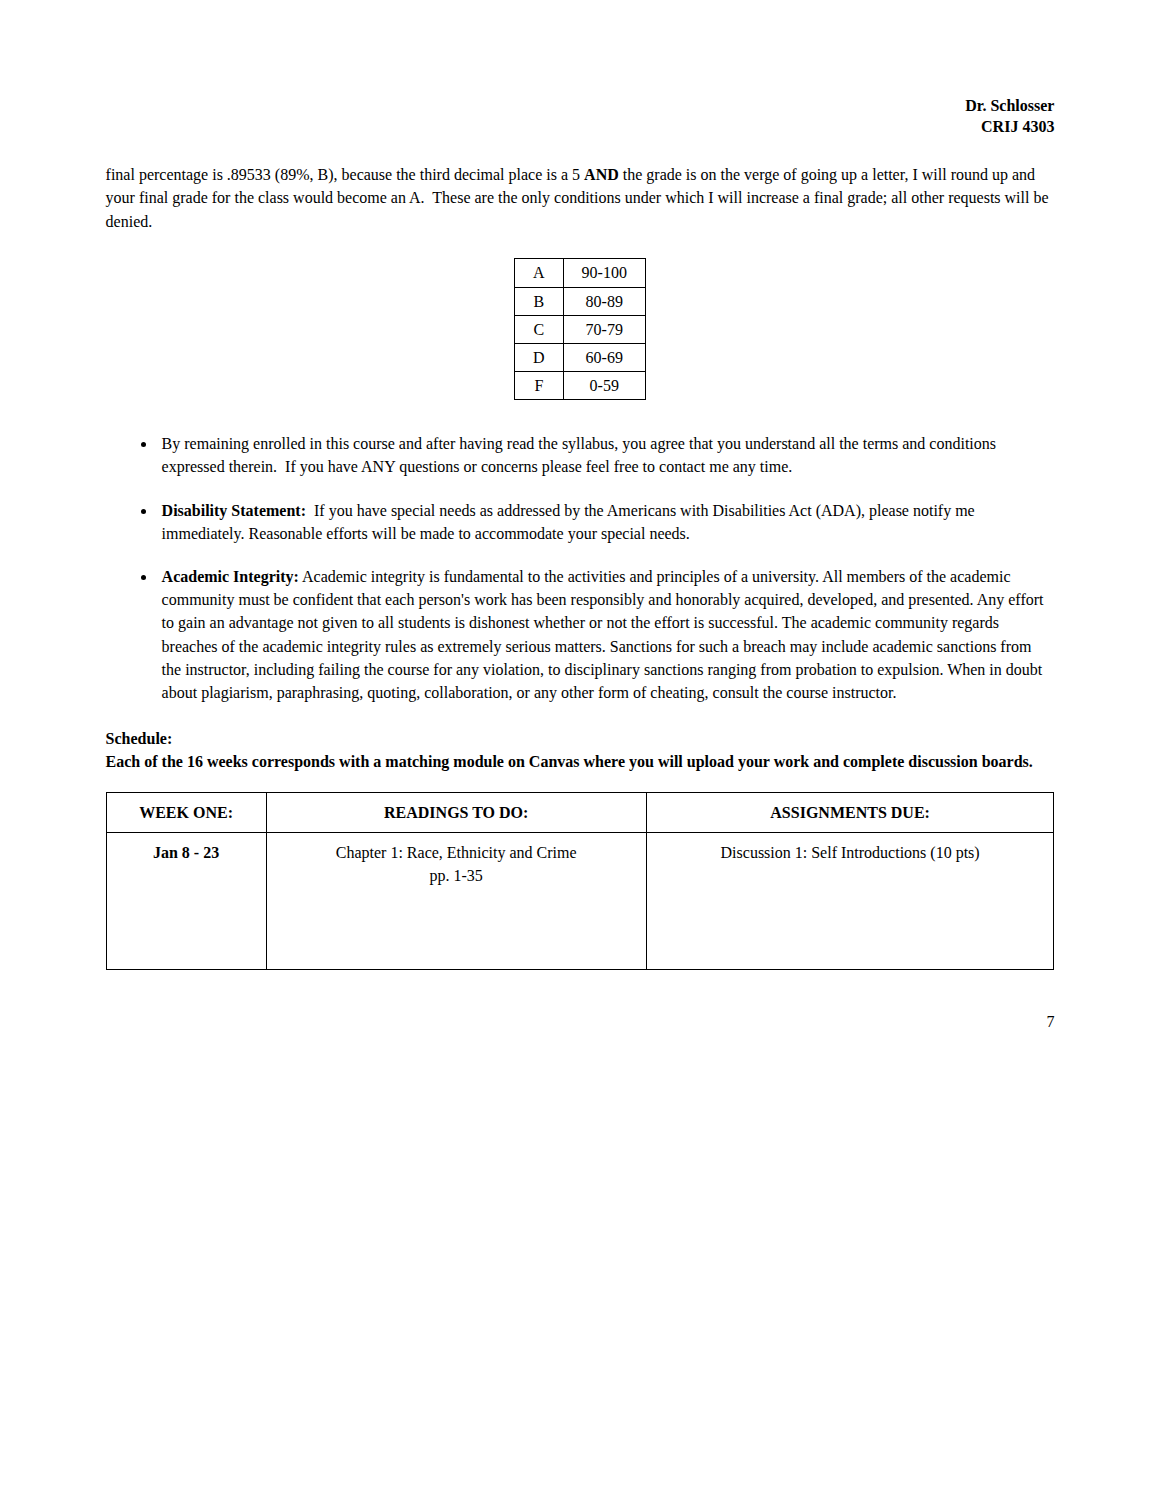Dr. Schlosser
CRIJ 4303
final percentage is .89533 (89%, B), because the third decimal place is a 5 AND the grade is on the verge of going up a letter, I will round up and your final grade for the class would become an A. These are the only conditions under which I will increase a final grade; all other requests will be denied.
| A | 90-100 |
| B | 80-89 |
| C | 70-79 |
| D | 60-69 |
| F | 0-59 |
By remaining enrolled in this course and after having read the syllabus, you agree that you understand all the terms and conditions expressed therein. If you have ANY questions or concerns please feel free to contact me any time.
Disability Statement: If you have special needs as addressed by the Americans with Disabilities Act (ADA), please notify me immediately. Reasonable efforts will be made to accommodate your special needs.
Academic Integrity: Academic integrity is fundamental to the activities and principles of a university. All members of the academic community must be confident that each person's work has been responsibly and honorably acquired, developed, and presented. Any effort to gain an advantage not given to all students is dishonest whether or not the effort is successful. The academic community regards breaches of the academic integrity rules as extremely serious matters. Sanctions for such a breach may include academic sanctions from the instructor, including failing the course for any violation, to disciplinary sanctions ranging from probation to expulsion. When in doubt about plagiarism, paraphrasing, quoting, collaboration, or any other form of cheating, consult the course instructor.
Schedule:
Each of the 16 weeks corresponds with a matching module on Canvas where you will upload your work and complete discussion boards.
| WEEK ONE: | READINGS TO DO: | ASSIGNMENTS DUE: |
| --- | --- | --- |
| Jan 8 - 23 | Chapter 1: Race, Ethnicity and Crime pp. 1-35 | Discussion 1: Self Introductions (10 pts) |
7